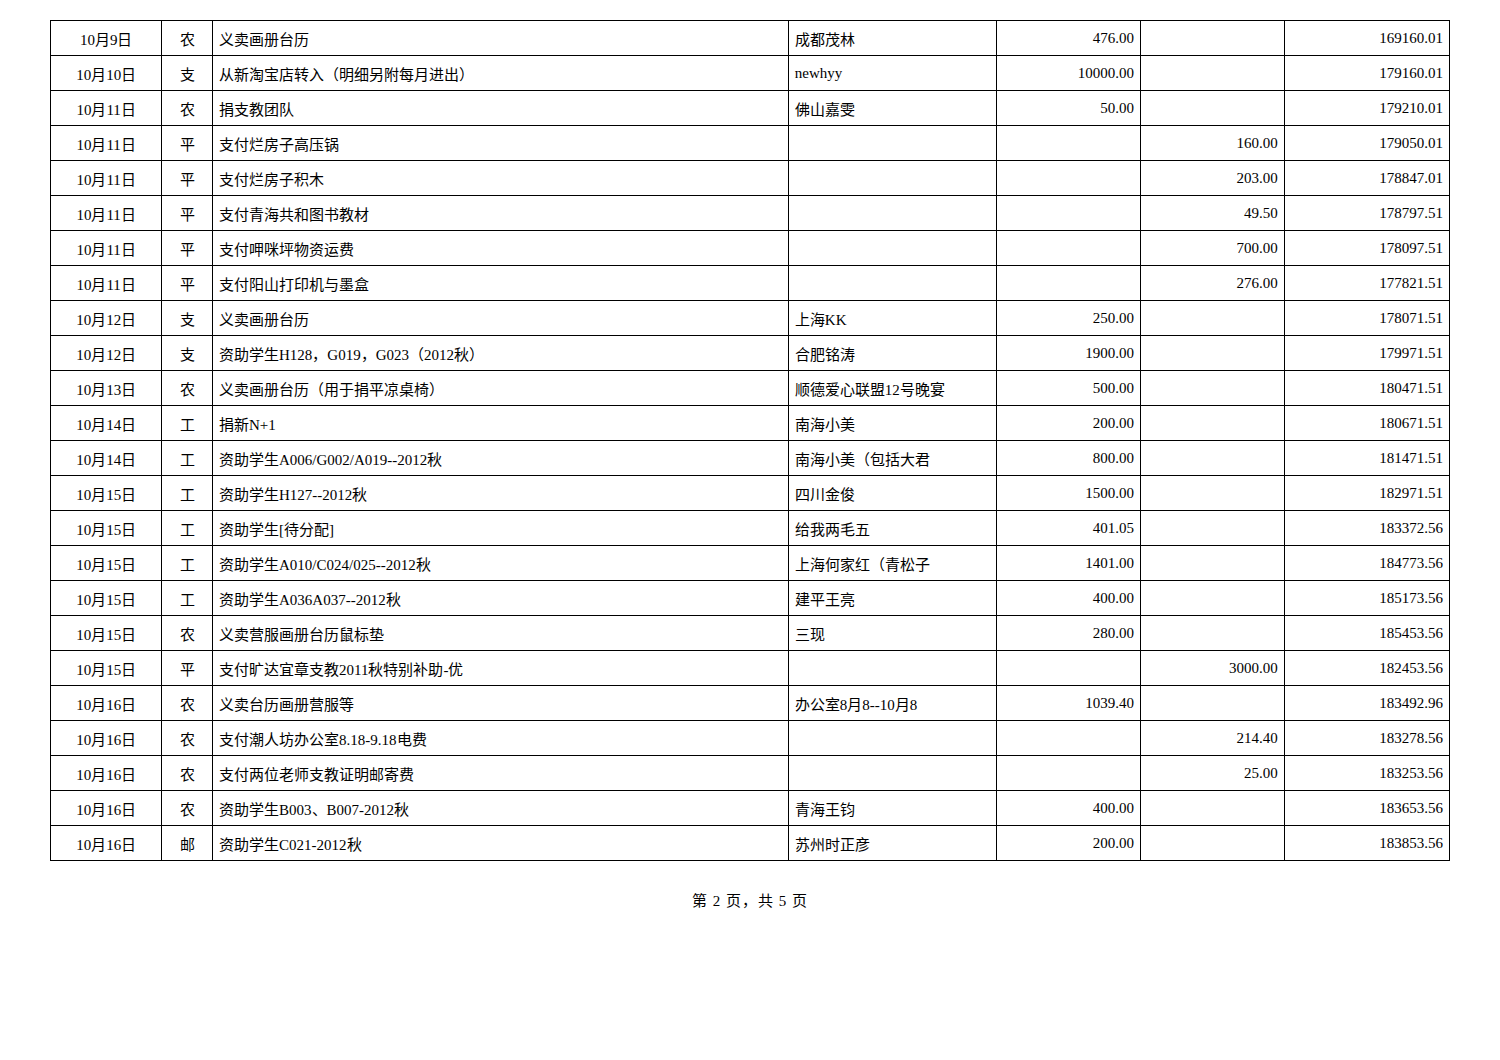| 10月9日 | 农 | 义卖画册台历 | 成都茂林 | 476.00 | | 169160.01 |
| 10月10日 | 支 | 从新淘宝店转入（明细另附每月进出） | newhyy | 10000.00 | | 179160.01 |
| 10月11日 | 农 | 捐支教团队 | 佛山嘉雯 | 50.00 | | 179210.01 |
| 10月11日 | 平 | 支付烂房子高压锅 | | | 160.00 | 179050.01 |
| 10月11日 | 平 | 支付烂房子积木 | | | 203.00 | 178847.01 |
| 10月11日 | 平 | 支付青海共和图书教材 | | | 49.50 | 178797.51 |
| 10月11日 | 平 | 支付呷咪坪物资运费 | | | 700.00 | 178097.51 |
| 10月11日 | 平 | 支付阳山打印机与墨盒 | | | 276.00 | 177821.51 |
| 10月12日 | 支 | 义卖画册台历 | 上海KK | 250.00 | | 178071.51 |
| 10月12日 | 支 | 资助学生H128，G019，G023（2012秋） | 合肥铭涛 | 1900.00 | | 179971.51 |
| 10月13日 | 农 | 义卖画册台历（用于捐平凉桌椅） | 顺德爱心联盟12号晚宴 | 500.00 | | 180471.51 |
| 10月14日 | 工 | 捐新N+1 | 南海小美 | 200.00 | | 180671.51 |
| 10月14日 | 工 | 资助学生A006/G002/A019--2012秋 | 南海小美（包括大君 | 800.00 | | 181471.51 |
| 10月15日 | 工 | 资助学生H127--2012秋 | 四川金俊 | 1500.00 | | 182971.51 |
| 10月15日 | 工 | 资助学生[待分配] | 给我两毛五 | 401.05 | | 183372.56 |
| 10月15日 | 工 | 资助学生A010/C024/025--2012秋 | 上海何家红（青松子 | 1401.00 | | 184773.56 |
| 10月15日 | 工 | 资助学生A036A037--2012秋 | 建平王亮 | 400.00 | | 185173.56 |
| 10月15日 | 农 | 义卖营服画册台历鼠标垫 | 三现 | 280.00 | | 185453.56 |
| 10月15日 | 平 | 支付旷达宜章支教2011秋特别补助-优 | | | 3000.00 | 182453.56 |
| 10月16日 | 农 | 义卖台历画册营服等 | 办公室8月8--10月8 | 1039.40 | | 183492.96 |
| 10月16日 | 农 | 支付潮人坊办公室8.18-9.18电费 | | | 214.40 | 183278.56 |
| 10月16日 | 农 | 支付两位老师支教证明邮寄费 | | | 25.00 | 183253.56 |
| 10月16日 | 农 | 资助学生B003、B007-2012秋 | 青海王钧 | 400.00 | | 183653.56 |
| 10月16日 | 邮 | 资助学生C021-2012秋 | 苏州时正彦 | 200.00 | | 183853.56 |
第 2 页，共 5 页